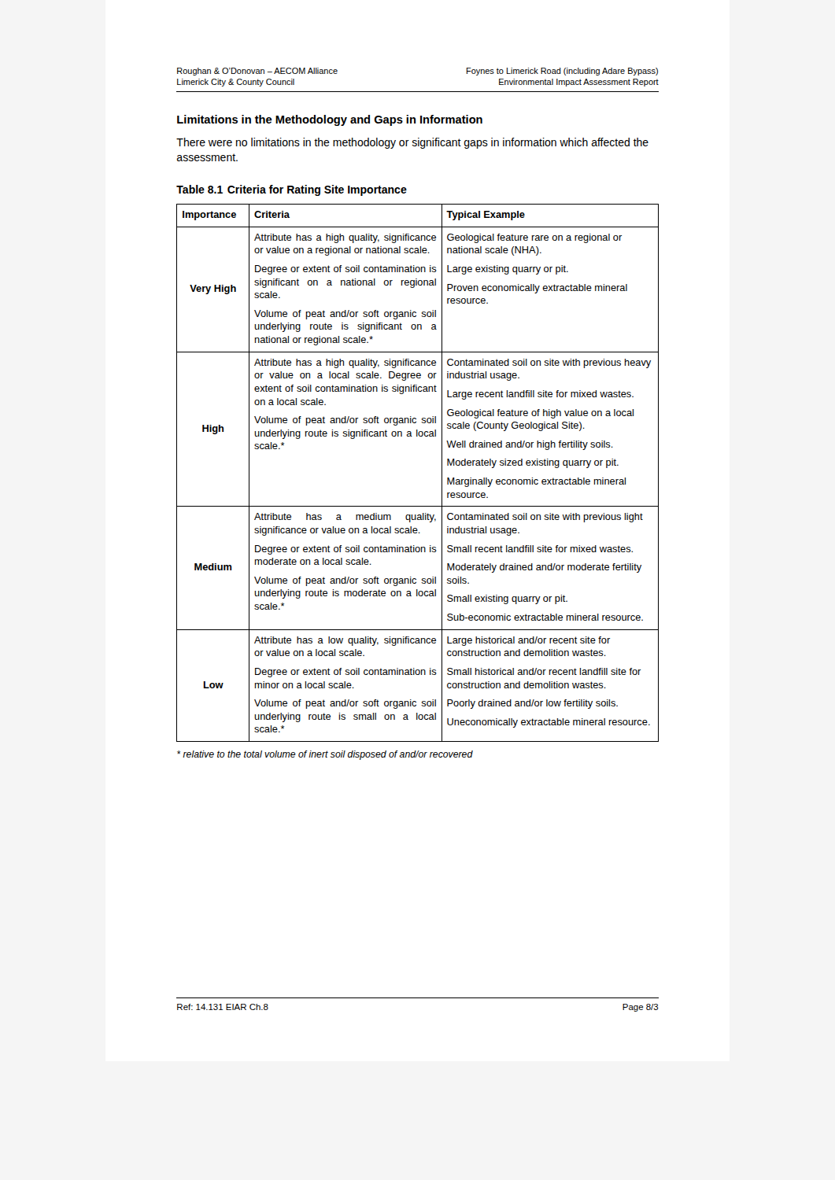Roughan & O’Donovan – AECOM Alliance Limerick City & County Council
Foynes to Limerick Road (including Adare Bypass) Environmental Impact Assessment Report
Limitations in the Methodology and Gaps in Information
There were no limitations in the methodology or significant gaps in information which affected the assessment.
Table 8.1 Criteria for Rating Site Importance
| Importance | Criteria | Typical Example |
| --- | --- | --- |
| Very High | Attribute has a high quality, significance or value on a regional or national scale. Degree or extent of soil contamination is significant on a national or regional scale. Volume of peat and/or soft organic soil underlying route is significant on a national or regional scale.* | Geological feature rare on a regional or national scale (NHA). Large existing quarry or pit. Proven economically extractable mineral resource. |
| High | Attribute has a high quality, significance or value on a local scale. Degree or extent of soil contamination is significant on a local scale. Volume of peat and/or soft organic soil underlying route is significant on a local scale.* | Contaminated soil on site with previous heavy industrial usage. Large recent landfill site for mixed wastes. Geological feature of high value on a local scale (County Geological Site). Well drained and/or high fertility soils. Moderately sized existing quarry or pit. Marginally economic extractable mineral resource. |
| Medium | Attribute has a medium quality, significance or value on a local scale. Degree or extent of soil contamination is moderate on a local scale. Volume of peat and/or soft organic soil underlying route is moderate on a local scale.* | Contaminated soil on site with previous light industrial usage. Small recent landfill site for mixed wastes. Moderately drained and/or moderate fertility soils. Small existing quarry or pit. Sub-economic extractable mineral resource. |
| Low | Attribute has a low quality, significance or value on a local scale. Degree or extent of soil contamination is minor on a local scale. Volume of peat and/or soft organic soil underlying route is small on a local scale.* | Large historical and/or recent site for construction and demolition wastes. Small historical and/or recent landfill site for construction and demolition wastes. Poorly drained and/or low fertility soils. Uneconomically extractable mineral resource. |
* relative to the total volume of inert soil disposed of and/or recovered
Ref: 14.131 EIAR Ch.8
Page 8/3